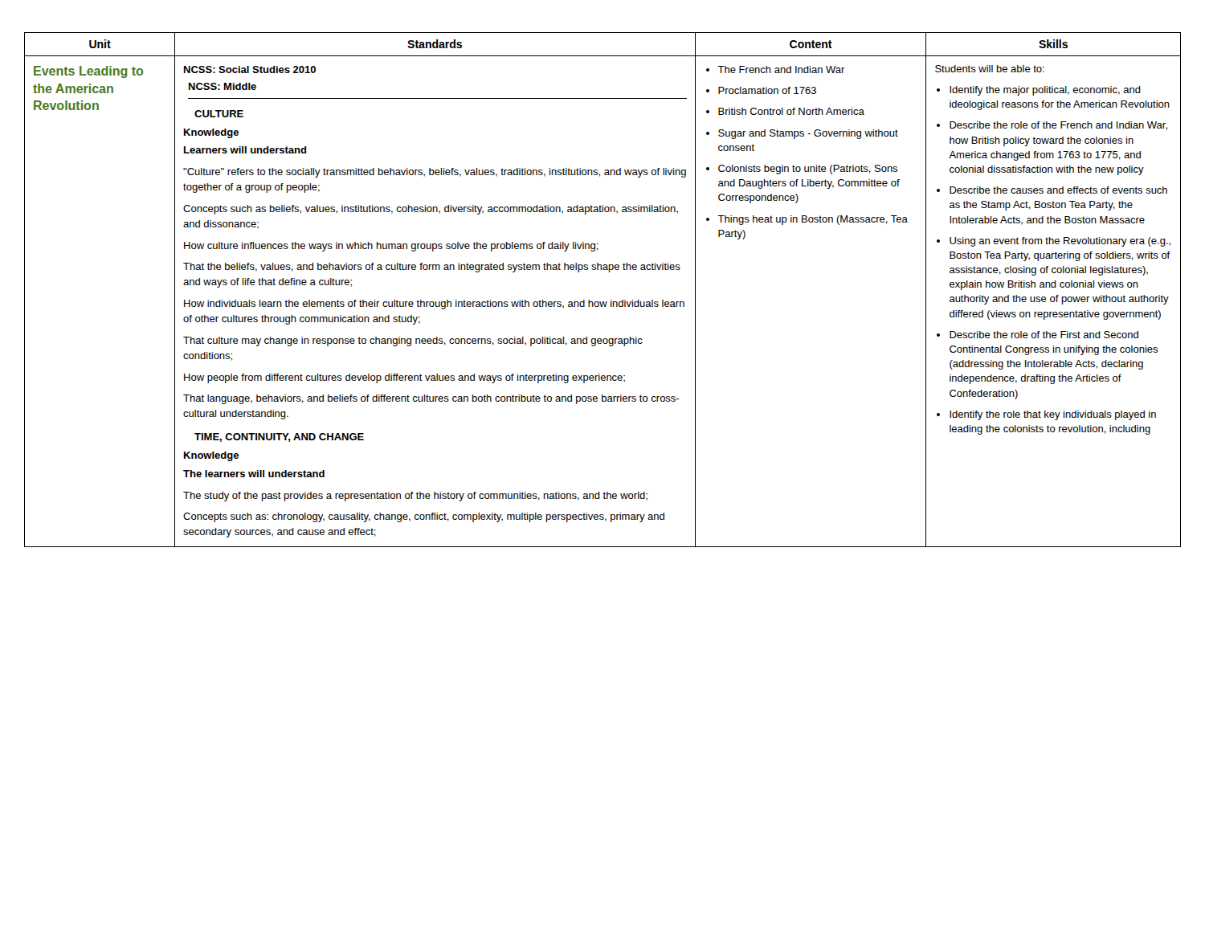| Unit | Standards | Content | Skills |
| --- | --- | --- | --- |
| Events Leading to the American Revolution | NCSS: Social Studies 2010 NCSS: Middle CULTURE Knowledge Learners will understand "Culture" refers to the socially transmitted behaviors, beliefs, values, traditions, institutions, and ways of living together of a group of people; Concepts such as beliefs, values, institutions, cohesion, diversity, accommodation, adaptation, assimilation, and dissonance; How culture influences the ways in which human groups solve the problems of daily living; That the beliefs, values, and behaviors of a culture form an integrated system that helps shape the activities and ways of life that define a culture; How individuals learn the elements of their culture through interactions with others, and how individuals learn of other cultures through communication and study; That culture may change in response to changing needs, concerns, social, political, and geographic conditions; How people from different cultures develop different values and ways of interpreting experience; That language, behaviors, and beliefs of different cultures can both contribute to and pose barriers to cross-cultural understanding. TIME, CONTINUITY, AND CHANGE Knowledge The learners will understand The study of the past provides a representation of the history of communities, nations, and the world; Concepts such as: chronology, causality, change, conflict, complexity, multiple perspectives, primary and secondary sources, and cause and effect; | The French and Indian War Proclamation of 1763 British Control of North America Sugar and Stamps - Governing without consent Colonists begin to unite (Patriots, Sons and Daughters of Liberty, Committee of Correspondence) Things heat up in Boston (Massacre, Tea Party) | Students will be able to: Identify the major political, economic, and ideological reasons for the American Revolution Describe the role of the French and Indian War, how British policy toward the colonies in America changed from 1763 to 1775, and colonial dissatisfaction with the new policy Describe the causes and effects of events such as the Stamp Act, Boston Tea Party, the Intolerable Acts, and the Boston Massacre Using an event from the Revolutionary era (e.g., Boston Tea Party, quartering of soldiers, writs of assistance, closing of colonial legislatures), explain how British and colonial views on authority and the use of power without authority differed (views on representative government) Describe the role of the First and Second Continental Congress in unifying the colonies (addressing the Intolerable Acts, declaring independence, drafting the Articles of Confederation) Identify the role that key individuals played in leading the colonists to revolution, including |